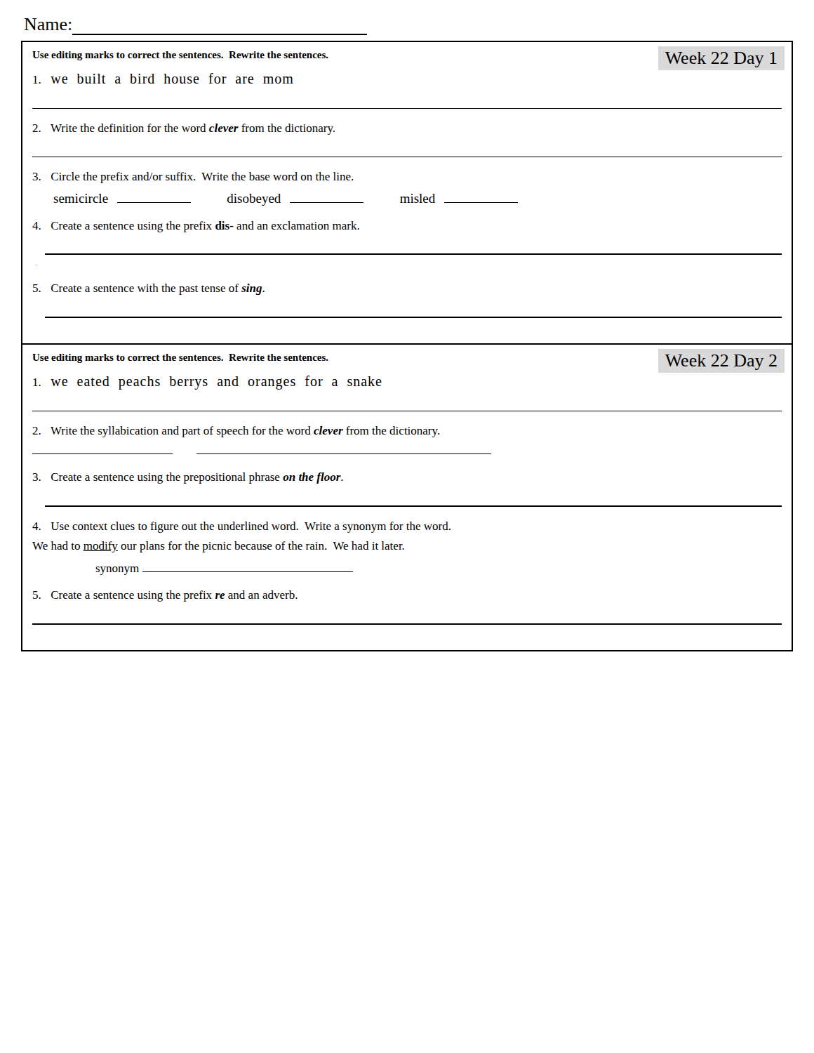Name:
Week 22 Day 1
Use editing marks to correct the sentences. Rewrite the sentences.
1. we built a bird house for are mom
2. Write the definition for the word clever from the dictionary.
3. Circle the prefix and/or suffix. Write the base word on the line.
semicircle disobeyed misled
4. Create a sentence using the prefix dis- and an exclamation mark. ..
5. Create a sentence with the past tense of sing.
Week 22 Day 2
Use editing marks to correct the sentences. Rewrite the sentences.
1. we eated peachs berrys and oranges for a snake
2. Write the syllabication and part of speech for the word clever from the dictionary.
3. Create a sentence using the prepositional phrase on the floor.
4. Use context clues to figure out the underlined word. Write a synonym for the word.
We had to modify our plans for the picnic because of the rain. We had it later.
synonym
5. Create a sentence using the prefix re and an adverb.